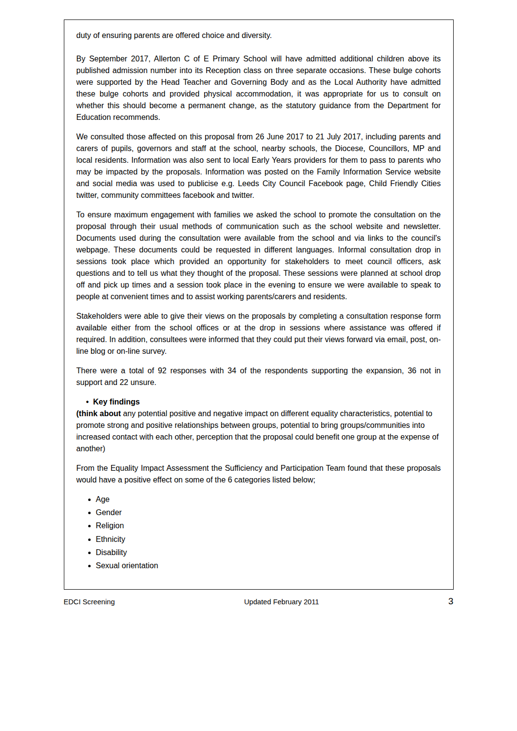duty of ensuring parents are offered choice and diversity.
By September 2017, Allerton C of E Primary School will have admitted additional children above its published admission number into its Reception class on three separate occasions. These bulge cohorts were supported by the Head Teacher and Governing Body and as the Local Authority have admitted these bulge cohorts and provided physical accommodation, it was appropriate for us to consult on whether this should become a permanent change, as the statutory guidance from the Department for Education recommends.
We consulted those affected on this proposal from 26 June 2017 to 21 July 2017, including parents and carers of pupils, governors and staff at the school, nearby schools, the Diocese, Councillors, MP and local residents. Information was also sent to local Early Years providers for them to pass to parents who may be impacted by the proposals. Information was posted on the Family Information Service website and social media was used to publicise e.g. Leeds City Council Facebook page, Child Friendly Cities twitter, community committees facebook and twitter.
To ensure maximum engagement with families we asked the school to promote the consultation on the proposal through their usual methods of communication such as the school website and newsletter. Documents used during the consultation were available from the school and via links to the council's webpage. These documents could be requested in different languages. Informal consultation drop in sessions took place which provided an opportunity for stakeholders to meet council officers, ask questions and to tell us what they thought of the proposal. These sessions were planned at school drop off and pick up times and a session took place in the evening to ensure we were available to speak to people at convenient times and to assist working parents/carers and residents.
Stakeholders were able to give their views on the proposals by completing a consultation response form available either from the school offices or at the drop in sessions where assistance was offered if required. In addition, consultees were informed that they could put their views forward via email, post, on-line blog or on-line survey.
There were a total of 92 responses with 34 of the respondents supporting the expansion, 36 not in support and 22 unsure.
• Key findings
(think about any potential positive and negative impact on different equality characteristics, potential to promote strong and positive relationships between groups, potential to bring groups/communities into increased contact with each other, perception that the proposal could benefit one group at the expense of another)
From the Equality Impact Assessment the Sufficiency and Participation Team found that these proposals would have a positive effect on some of the 6 categories listed below;
Age
Gender
Religion
Ethnicity
Disability
Sexual orientation
EDCI Screening Updated February 2011 3